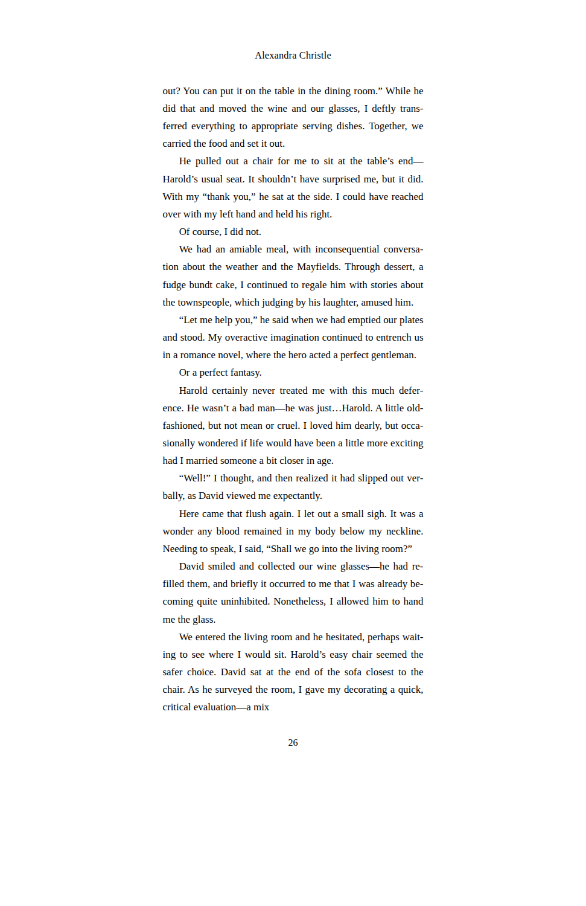Alexandra Christle
out? You can put it on the table in the dining room.” While he did that and moved the wine and our glasses, I deftly transferred everything to appropriate serving dishes. Together, we carried the food and set it out.
He pulled out a chair for me to sit at the table’s end—Harold’s usual seat. It shouldn’t have surprised me, but it did. With my “thank you,” he sat at the side. I could have reached over with my left hand and held his right.
Of course, I did not.
We had an amiable meal, with inconsequential conversation about the weather and the Mayfields. Through dessert, a fudge bundt cake, I continued to regale him with stories about the townspeople, which judging by his laughter, amused him.
“Let me help you,” he said when we had emptied our plates and stood. My overactive imagination continued to entrench us in a romance novel, where the hero acted a perfect gentleman.
Or a perfect fantasy.
Harold certainly never treated me with this much deference. He wasn’t a bad man—he was just…Harold. A little old-fashioned, but not mean or cruel. I loved him dearly, but occasionally wondered if life would have been a little more exciting had I married someone a bit closer in age.
“Well!” I thought, and then realized it had slipped out verbally, as David viewed me expectantly.
Here came that flush again. I let out a small sigh. It was a wonder any blood remained in my body below my neckline. Needing to speak, I said, “Shall we go into the living room?”
David smiled and collected our wine glasses—he had refilled them, and briefly it occurred to me that I was already becoming quite uninhibited. Nonetheless, I allowed him to hand me the glass.
We entered the living room and he hesitated, perhaps waiting to see where I would sit. Harold’s easy chair seemed the safer choice. David sat at the end of the sofa closest to the chair. As he surveyed the room, I gave my decorating a quick, critical evaluation—a mix
26